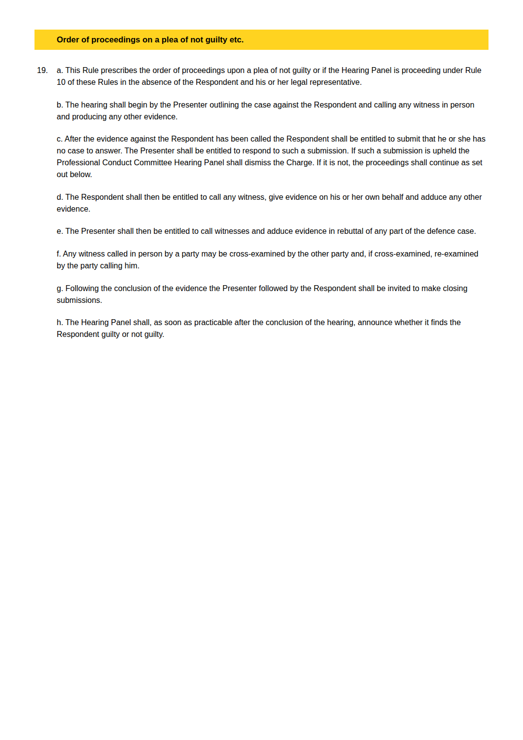Order of proceedings on a plea of not guilty etc.
19.
a. This Rule prescribes the order of proceedings upon a plea of not guilty or if the Hearing Panel is proceeding under Rule 10 of these Rules in the absence of the Respondent and his or her legal representative.
b. The hearing shall begin by the Presenter outlining the case against the Respondent and calling any witness in person and producing any other evidence.
c. After the evidence against the Respondent has been called the Respondent shall be entitled to submit that he or she has no case to answer. The Presenter shall be entitled to respond to such a submission. If such a submission is upheld the Professional Conduct Committee Hearing Panel shall dismiss the Charge. If it is not, the proceedings shall continue as set out below.
d. The Respondent shall then be entitled to call any witness, give evidence on his or her own behalf and adduce any other evidence.
e. The Presenter shall then be entitled to call witnesses and adduce evidence in rebuttal of any part of the defence case.
f. Any witness called in person by a party may be cross-examined by the other party and, if cross-examined, re-examined by the party calling him.
g. Following the conclusion of the evidence the Presenter followed by the Respondent shall be invited to make closing submissions.
h. The Hearing Panel shall, as soon as practicable after the conclusion of the hearing, announce whether it finds the Respondent guilty or not guilty.